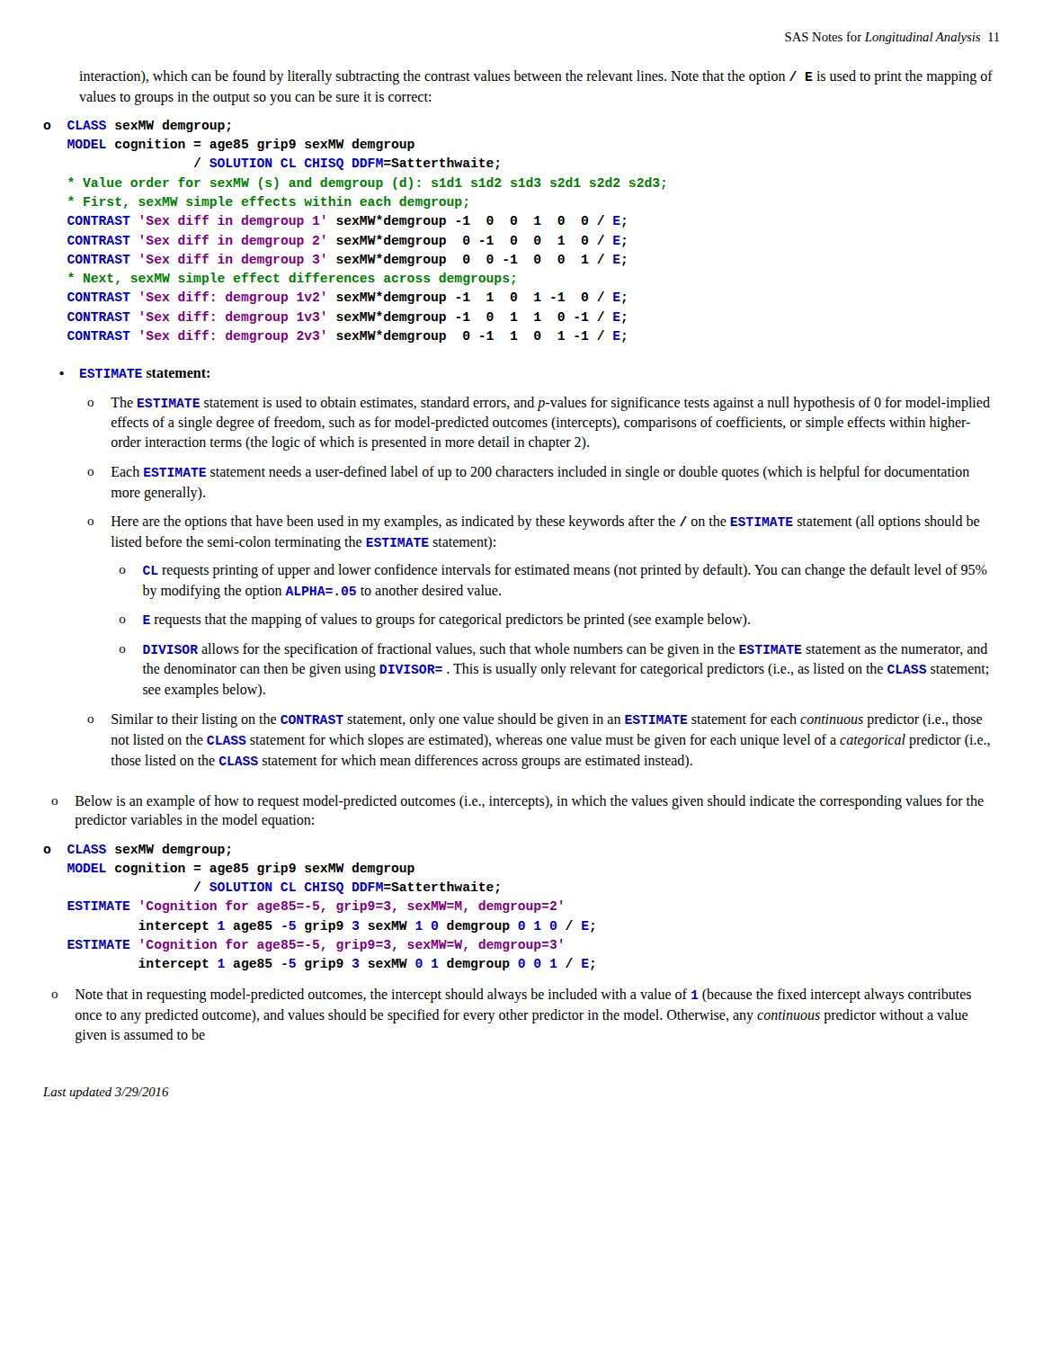SAS Notes for Longitudinal Analysis 11
interaction), which can be found by literally subtracting the contrast values between the relevant lines. Note that the option / E is used to print the mapping of values to groups in the output so you can be sure it is correct:
o  CLASS sexMW demgroup;
   MODEL cognition = age85 grip9 sexMW demgroup
                   / SOLUTION CL CHISQ DDFM=Satterthwaite;
   * Value order for sexMW (s) and demgroup (d): s1d1 s1d2 s1d3 s2d1 s2d2 s2d3;
   * First, sexMW simple effects within each demgroup;
   CONTRAST 'Sex diff in demgroup 1' sexMW*demgroup -1  0  0  1  0  0 / E;
   CONTRAST 'Sex diff in demgroup 2' sexMW*demgroup  0 -1  0  0  1  0 / E;
   CONTRAST 'Sex diff in demgroup 3' sexMW*demgroup  0  0 -1  0  0  1 / E;
   * Next, sexMW simple effect differences across demgroups;
   CONTRAST 'Sex diff: demgroup 1v2' sexMW*demgroup -1  1  0  1 -1  0 / E;
   CONTRAST 'Sex diff: demgroup 1v3' sexMW*demgroup -1  0  1  1  0 -1 / E;
   CONTRAST 'Sex diff: demgroup 2v3' sexMW*demgroup  0 -1  1  0  1 -1 / E;
ESTIMATE statement:
The ESTIMATE statement is used to obtain estimates, standard errors, and p-values for significance tests against a null hypothesis of 0 for model-implied effects of a single degree of freedom, such as for model-predicted outcomes (intercepts), comparisons of coefficients, or simple effects within higher-order interaction terms (the logic of which is presented in more detail in chapter 2).
Each ESTIMATE statement needs a user-defined label of up to 200 characters included in single or double quotes (which is helpful for documentation more generally).
Here are the options that have been used in my examples, as indicated by these keywords after the / on the ESTIMATE statement (all options should be listed before the semi-colon terminating the ESTIMATE statement):
CL requests printing of upper and lower confidence intervals for estimated means (not printed by default). You can change the default level of 95% by modifying the option ALPHA=.05 to another desired value.
E requests that the mapping of values to groups for categorical predictors be printed (see example below).
DIVISOR allows for the specification of fractional values, such that whole numbers can be given in the ESTIMATE statement as the numerator, and the denominator can then be given using DIVISOR= . This is usually only relevant for categorical predictors (i.e., as listed on the CLASS statement; see examples below).
Similar to their listing on the CONTRAST statement, only one value should be given in an ESTIMATE statement for each continuous predictor (i.e., those not listed on the CLASS statement for which slopes are estimated), whereas one value must be given for each unique level of a categorical predictor (i.e., those listed on the CLASS statement for which mean differences across groups are estimated instead).
Below is an example of how to request model-predicted outcomes (i.e., intercepts), in which the values given should indicate the corresponding values for the predictor variables in the model equation:
o  CLASS sexMW demgroup;
   MODEL cognition = age85 grip9 sexMW demgroup
                   / SOLUTION CL CHISQ DDFM=Satterthwaite;
   ESTIMATE 'Cognition for age85=-5, grip9=3, sexMW=M, demgroup=2'
            intercept 1 age85 -5 grip9 3 sexMW 1 0 demgroup 0 1 0 / E;
   ESTIMATE 'Cognition for age85=-5, grip9=3, sexMW=W, demgroup=3'
            intercept 1 age85 -5 grip9 3 sexMW 0 1 demgroup 0 0 1 / E;
Note that in requesting model-predicted outcomes, the intercept should always be included with a value of 1 (because the fixed intercept always contributes once to any predicted outcome), and values should be specified for every other predictor in the model. Otherwise, any continuous predictor without a value given is assumed to be
Last updated 3/29/2016